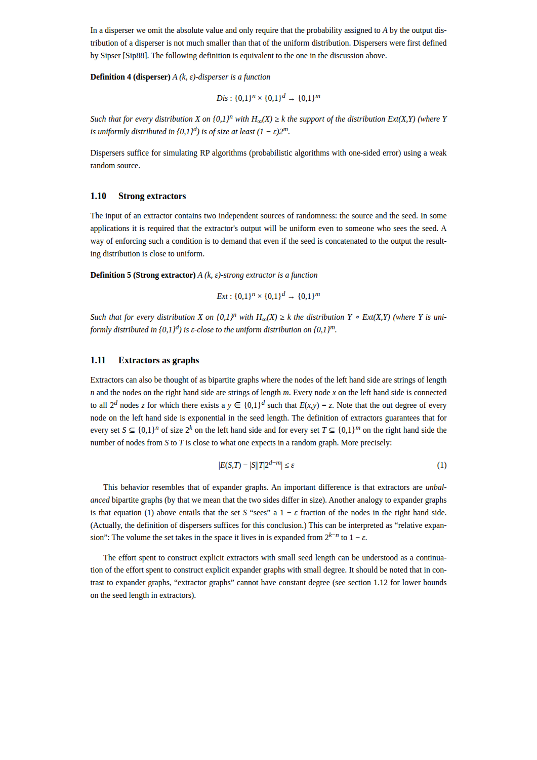In a disperser we omit the absolute value and only require that the probability assigned to A by the output distribution of a disperser is not much smaller than that of the uniform distribution. Dispersers were first defined by Sipser [Sip88]. The following definition is equivalent to the one in the discussion above.
Definition 4 (disperser) A (k, ε)-disperser is a function
Dis : {0,1}n × {0,1}d → {0,1}m
Such that for every distribution X on {0,1}n with H∞(X) ≥ k the support of the distribution Ext(X,Y) (where Y is uniformly distributed in {0,1}d) is of size at least (1 − ε)2m.
Dispersers suffice for simulating RP algorithms (probabilistic algorithms with one-sided error) using a weak random source.
1.10 Strong extractors
The input of an extractor contains two independent sources of randomness: the source and the seed. In some applications it is required that the extractor's output will be uniform even to someone who sees the seed. A way of enforcing such a condition is to demand that even if the seed is concatenated to the output the resulting distribution is close to uniform.
Definition 5 (Strong extractor) A (k, ε)-strong extractor is a function
Ext : {0,1}n × {0,1}d → {0,1}m
Such that for every distribution X on {0,1}n with H∞(X) ≥ k the distribution Y ∘ Ext(X,Y) (where Y is uniformly distributed in {0,1}d) is ε-close to the uniform distribution on {0,1}m.
1.11 Extractors as graphs
Extractors can also be thought of as bipartite graphs where the nodes of the left hand side are strings of length n and the nodes on the right hand side are strings of length m. Every node x on the left hand side is connected to all 2d nodes z for which there exists a y ∈ {0,1}d such that E(x,y) = z. Note that the out degree of every node on the left hand side is exponential in the seed length. The definition of extractors guarantees that for every set S ⊆ {0,1}n of size 2k on the left hand side and for every set T ⊆ {0,1}m on the right hand side the number of nodes from S to T is close to what one expects in a random graph. More precisely:
|E(S,T) − |S||T|2d−m| ≤ ε
(1)
This behavior resembles that of expander graphs. An important difference is that extractors are unbalanced bipartite graphs (by that we mean that the two sides differ in size). Another analogy to expander graphs is that equation (1) above entails that the set S “sees” a 1 − ε fraction of the nodes in the right hand side. (Actually, the definition of dispersers suffices for this conclusion.) This can be interpreted as “relative expansion”: The volume the set takes in the space it lives in is expanded from 2k−n to 1 − ε.
The effort spent to construct explicit extractors with small seed length can be understood as a continuation of the effort spent to construct explicit expander graphs with small degree. It should be noted that in contrast to expander graphs, “extractor graphs” cannot have constant degree (see section 1.12 for lower bounds on the seed length in extractors).